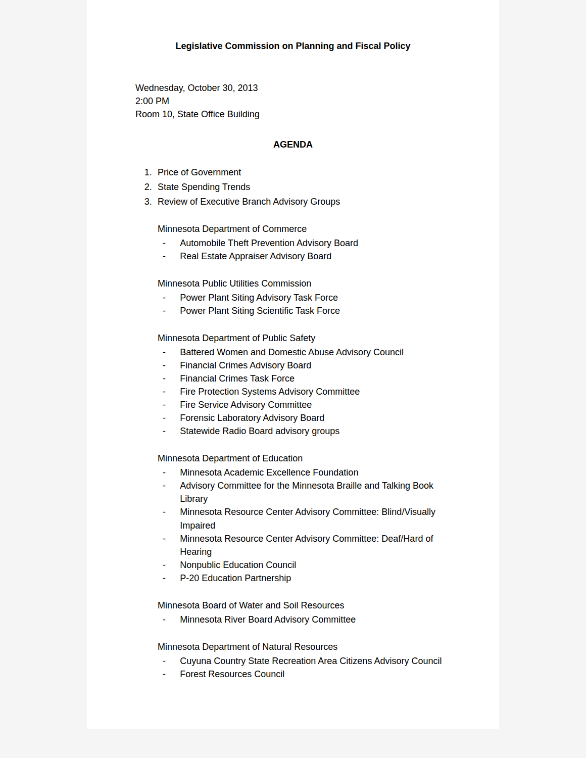Legislative Commission on Planning and Fiscal Policy
Wednesday, October 30, 2013
2:00 PM
Room 10, State Office Building
AGENDA
Price of Government
State Spending Trends
Review of Executive Branch Advisory Groups
Minnesota Department of Commerce
Automobile Theft Prevention Advisory Board
Real Estate Appraiser Advisory Board
Minnesota Public Utilities Commission
Power Plant Siting Advisory Task Force
Power Plant Siting Scientific Task Force
Minnesota Department of Public Safety
Battered Women and Domestic Abuse Advisory Council
Financial Crimes Advisory Board
Financial Crimes Task Force
Fire Protection Systems Advisory Committee
Fire Service Advisory Committee
Forensic Laboratory Advisory Board
Statewide Radio Board advisory groups
Minnesota Department of Education
Minnesota Academic Excellence Foundation
Advisory Committee for the Minnesota Braille and Talking Book Library
Minnesota Resource Center Advisory Committee: Blind/Visually Impaired
Minnesota Resource Center Advisory Committee: Deaf/Hard of Hearing
Nonpublic Education Council
P-20 Education Partnership
Minnesota Board of Water and Soil Resources
Minnesota River Board Advisory Committee
Minnesota Department of Natural Resources
Cuyuna Country State Recreation Area Citizens Advisory Council
Forest Resources Council